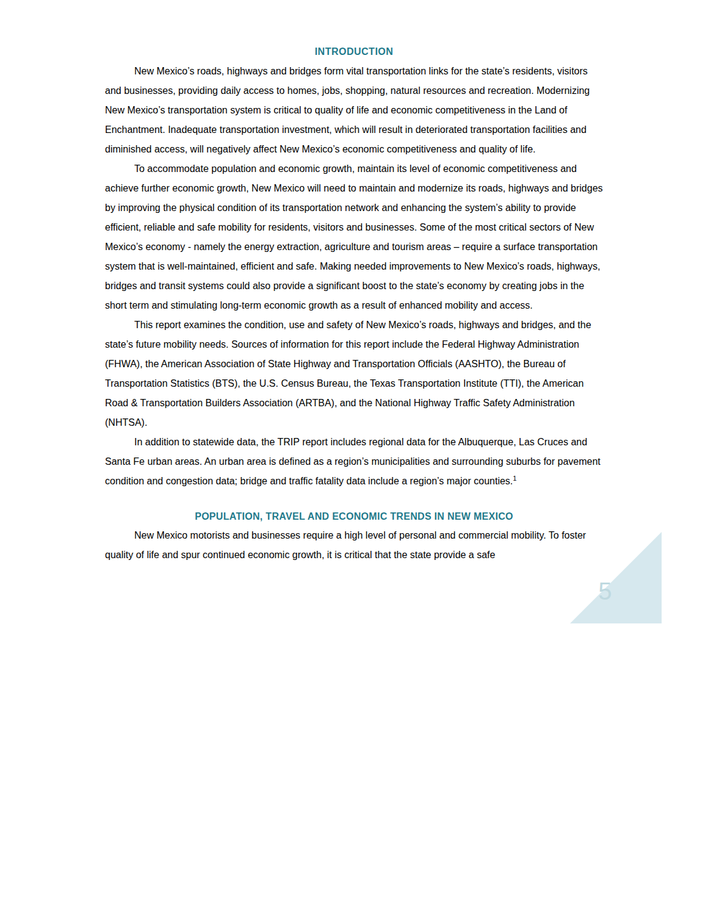INTRODUCTION
New Mexico’s roads, highways and bridges form vital transportation links for the state’s residents, visitors and businesses, providing daily access to homes, jobs, shopping, natural resources and recreation. Modernizing New Mexico’s transportation system is critical to quality of life and economic competitiveness in the Land of Enchantment. Inadequate transportation investment, which will result in deteriorated transportation facilities and diminished access, will negatively affect New Mexico’s economic competitiveness and quality of life.
To accommodate population and economic growth, maintain its level of economic competitiveness and achieve further economic growth, New Mexico will need to maintain and modernize its roads, highways and bridges by improving the physical condition of its transportation network and enhancing the system’s ability to provide efficient, reliable and safe mobility for residents, visitors and businesses. Some of the most critical sectors of New Mexico’s economy - namely the energy extraction, agriculture and tourism areas – require a surface transportation system that is well-maintained, efficient and safe. Making needed improvements to New Mexico’s roads, highways, bridges and transit systems could also provide a significant boost to the state’s economy by creating jobs in the short term and stimulating long-term economic growth as a result of enhanced mobility and access.
This report examines the condition, use and safety of New Mexico’s roads, highways and bridges, and the state’s future mobility needs. Sources of information for this report include the Federal Highway Administration (FHWA), the American Association of State Highway and Transportation Officials (AASHTO), the Bureau of Transportation Statistics (BTS), the U.S. Census Bureau, the Texas Transportation Institute (TTI), the American Road & Transportation Builders Association (ARTBA), and the National Highway Traffic Safety Administration (NHTSA).
In addition to statewide data, the TRIP report includes regional data for the Albuquerque, Las Cruces and Santa Fe urban areas. An urban area is defined as a region’s municipalities and surrounding suburbs for pavement condition and congestion data; bridge and traffic fatality data include a region’s major counties.1
POPULATION, TRAVEL AND ECONOMIC TRENDS IN NEW MEXICO
New Mexico motorists and businesses require a high level of personal and commercial mobility. To foster quality of life and spur continued economic growth, it is critical that the state provide a safe
5